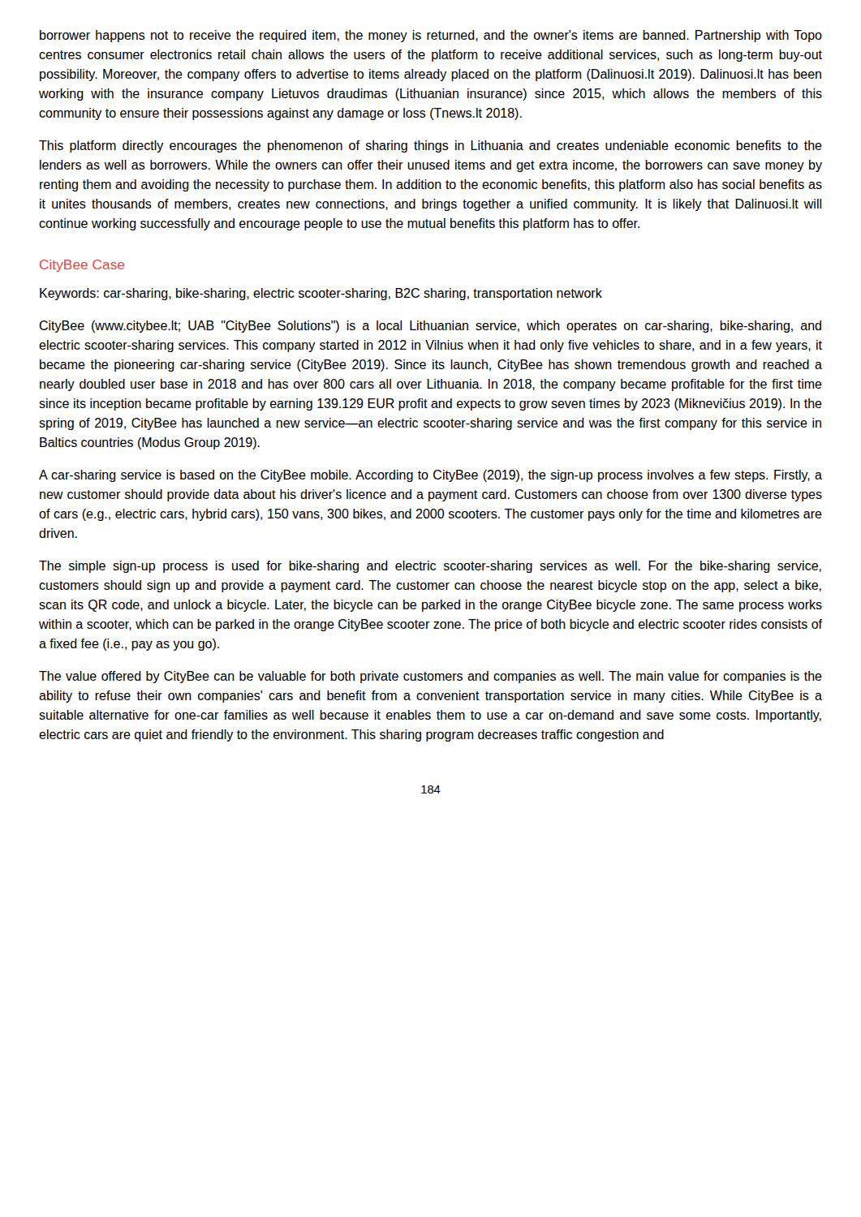borrower happens not to receive the required item, the money is returned, and the owner's items are banned. Partnership with Topo centres consumer electronics retail chain allows the users of the platform to receive additional services, such as long-term buy-out possibility. Moreover, the company offers to advertise to items already placed on the platform (Dalinuosi.lt 2019). Dalinuosi.lt has been working with the insurance company Lietuvos draudimas (Lithuanian insurance) since 2015, which allows the members of this community to ensure their possessions against any damage or loss (Tnews.lt 2018).
This platform directly encourages the phenomenon of sharing things in Lithuania and creates undeniable economic benefits to the lenders as well as borrowers. While the owners can offer their unused items and get extra income, the borrowers can save money by renting them and avoiding the necessity to purchase them. In addition to the economic benefits, this platform also has social benefits as it unites thousands of members, creates new connections, and brings together a unified community. It is likely that Dalinuosi.lt will continue working successfully and encourage people to use the mutual benefits this platform has to offer.
CityBee Case
Keywords: car-sharing, bike-sharing, electric scooter-sharing, B2C sharing, transportation network
CityBee (www.citybee.lt; UAB "CityBee Solutions") is a local Lithuanian service, which operates on car-sharing, bike-sharing, and electric scooter-sharing services. This company started in 2012 in Vilnius when it had only five vehicles to share, and in a few years, it became the pioneering car-sharing service (CityBee 2019). Since its launch, CityBee has shown tremendous growth and reached a nearly doubled user base in 2018 and has over 800 cars all over Lithuania. In 2018, the company became profitable for the first time since its inception became profitable by earning 139.129 EUR profit and expects to grow seven times by 2023 (Miknevičius 2019). In the spring of 2019, CityBee has launched a new service—an electric scooter-sharing service and was the first company for this service in Baltics countries (Modus Group 2019).
A car-sharing service is based on the CityBee mobile. According to CityBee (2019), the sign-up process involves a few steps. Firstly, a new customer should provide data about his driver's licence and a payment card. Customers can choose from over 1300 diverse types of cars (e.g., electric cars, hybrid cars), 150 vans, 300 bikes, and 2000 scooters. The customer pays only for the time and kilometres are driven.
The simple sign-up process is used for bike-sharing and electric scooter-sharing services as well. For the bike-sharing service, customers should sign up and provide a payment card. The customer can choose the nearest bicycle stop on the app, select a bike, scan its QR code, and unlock a bicycle. Later, the bicycle can be parked in the orange CityBee bicycle zone. The same process works within a scooter, which can be parked in the orange CityBee scooter zone. The price of both bicycle and electric scooter rides consists of a fixed fee (i.e., pay as you go).
The value offered by CityBee can be valuable for both private customers and companies as well. The main value for companies is the ability to refuse their own companies' cars and benefit from a convenient transportation service in many cities. While CityBee is a suitable alternative for one-car families as well because it enables them to use a car on-demand and save some costs. Importantly, electric cars are quiet and friendly to the environment. This sharing program decreases traffic congestion and
184